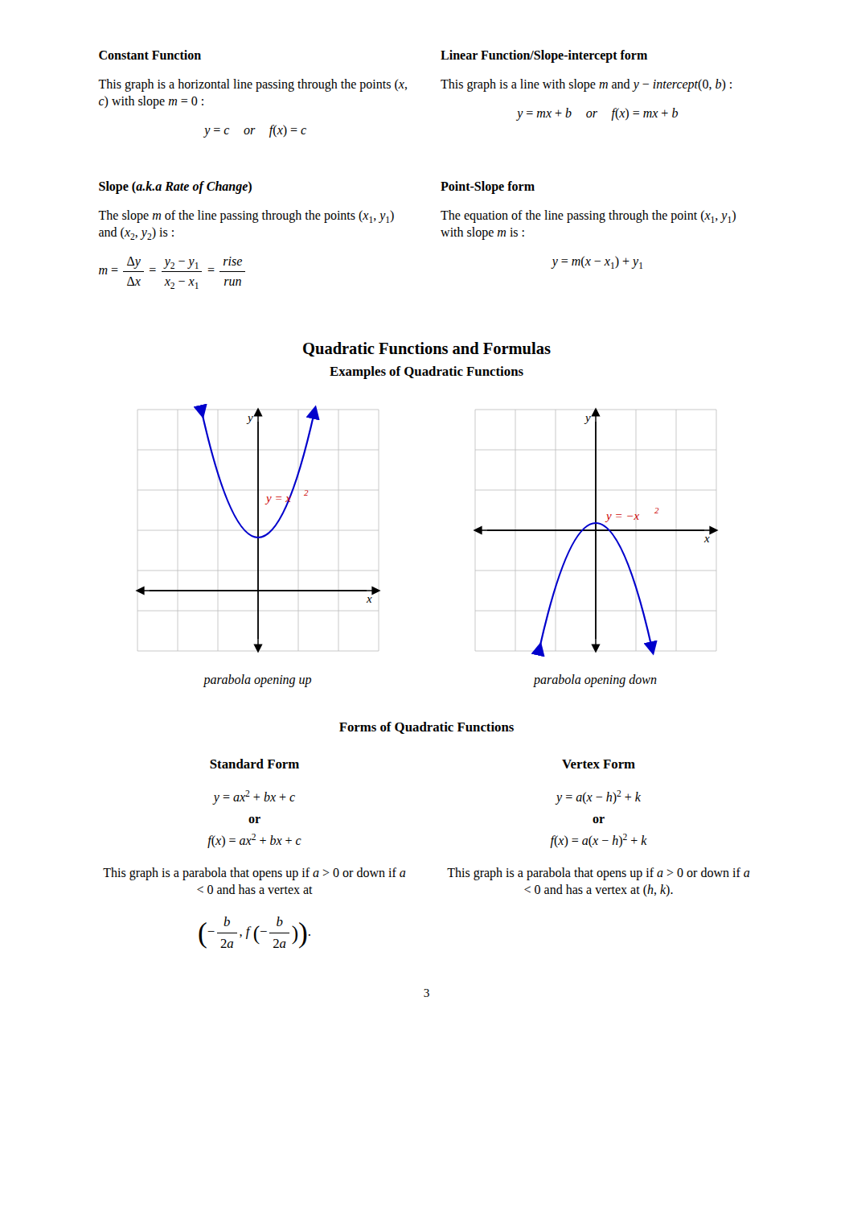Constant Function
This graph is a horizontal line passing through the points (x, c) with slope m = 0 :
y = cor f(x) = c
Linear Function/Slope-intercept form
This graph is a line with slope m and y − intercept(0, b) :
y = mx + bor f(x) = mx + b
Slope (a.k.a Rate of Change)
The slope m of the line passing through the points (x1, y1) and (x2, y2) is :
m = Δy Δx = y2 − y1 x2 − x1 = rise run
Point-Slope form
The equation of the line passing through the point (x1, y1) with slope m is :
y = m(x − x1) + y1
Quadratic Functions and Formulas
Examples of Quadratic Functions
y x y = x 2
parabola opening up
y x y = −x 2
parabola opening down
Forms of Quadratic Functions
Standard Form
y = ax2 + bx + c
or
f(x) = ax2 + bx + c
This graph is a parabola that opens up if a > 0 or down if a < 0 and has a vertex at
(−b 2a, f (−b 2a)).
Vertex Form
y = a(x − h)2 + k
or
f(x) = a(x − h)2 + k
This graph is a parabola that opens up if a > 0 or down if a < 0 and has a vertex at (h, k).
3